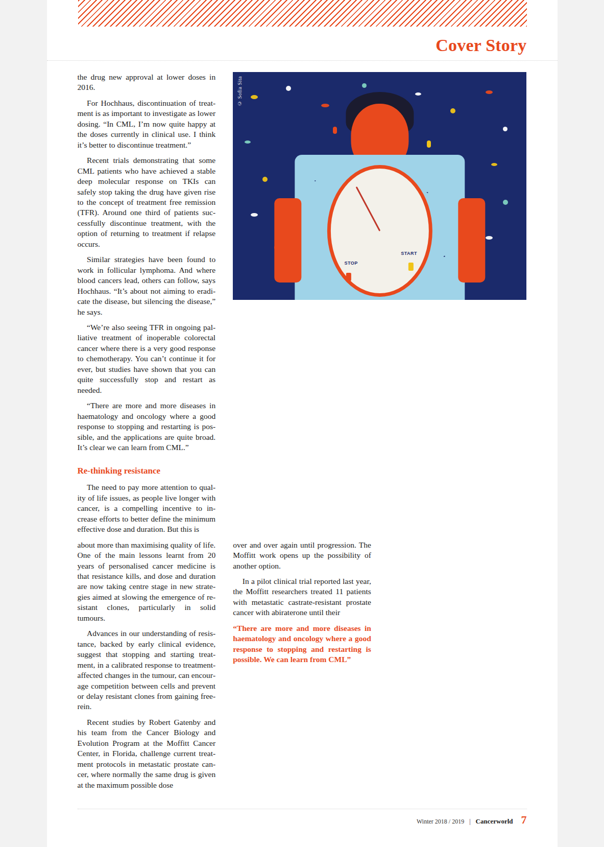Cover Story
the drug new approval at lower doses in 2016.
For Hochhaus, discontinuation of treatment is as important to investigate as lower dosing. “In CML, I’m now quite happy at the doses currently in clinical use. I think it’s better to discontinue treatment.”
Recent trials demonstrating that some CML patients who have achieved a stable deep molecular response on TKIs can safely stop taking the drug have given rise to the concept of treatment free remission (TFR). Around one third of patients successfully discontinue treatment, with the option of returning to treatment if relapse occurs.
Similar strategies have been found to work in follicular lymphoma. And where blood cancers lead, others can follow, says Hochhaus. “It’s about not aiming to eradicate the disease, but silencing the disease,” he says.
“We’re also seeing TFR in ongoing palliative treatment of inoperable colorectal cancer where there is a very good response to chemotherapy. You can’t continue it for ever, but studies have shown that you can quite successfully stop and restart as needed.
“There are more and more diseases in haematology and oncology where a good response to stopping and restarting is possible, and the applications are quite broad. It’s clear we can learn from CML.”
Re-thinking resistance
The need to pay more attention to quality of life issues, as people live longer with cancer, is a compelling incentive to increase efforts to better define the minimum effective dose and duration. But this is
© Sofia Sita
STOP START
about more than maximising quality of life. One of the main lessons learnt from 20 years of personalised cancer medicine is that resistance kills, and dose and duration are now taking centre stage in new strategies aimed at slowing the emergence of resistant clones, particularly in solid tumours.
Advances in our understanding of resistance, backed by early clinical evidence, suggest that stopping and starting treatment, in a calibrated response to treatment-affected changes in the tumour, can encourage competition between cells and prevent or delay resistant clones from gaining free-rein.
Recent studies by Robert Gatenby and his team from the Cancer Biology and Evolution Program at the Moffitt Cancer Center, in Florida, challenge current treatment protocols in metastatic prostate cancer, where normally the same drug is given at the maximum possible dose
over and over again until progression. The Moffitt work opens up the possibility of another option.
In a pilot clinical trial reported last year, the Moffitt researchers treated 11 patients with metastatic castrate-resistant prostate cancer with abiraterone until their
“There are more and more diseases in haematology and oncology where a good response to stopping and restarting is possible. We can learn from CML”
Winter 2018 / 2019 | Cancerworld 7